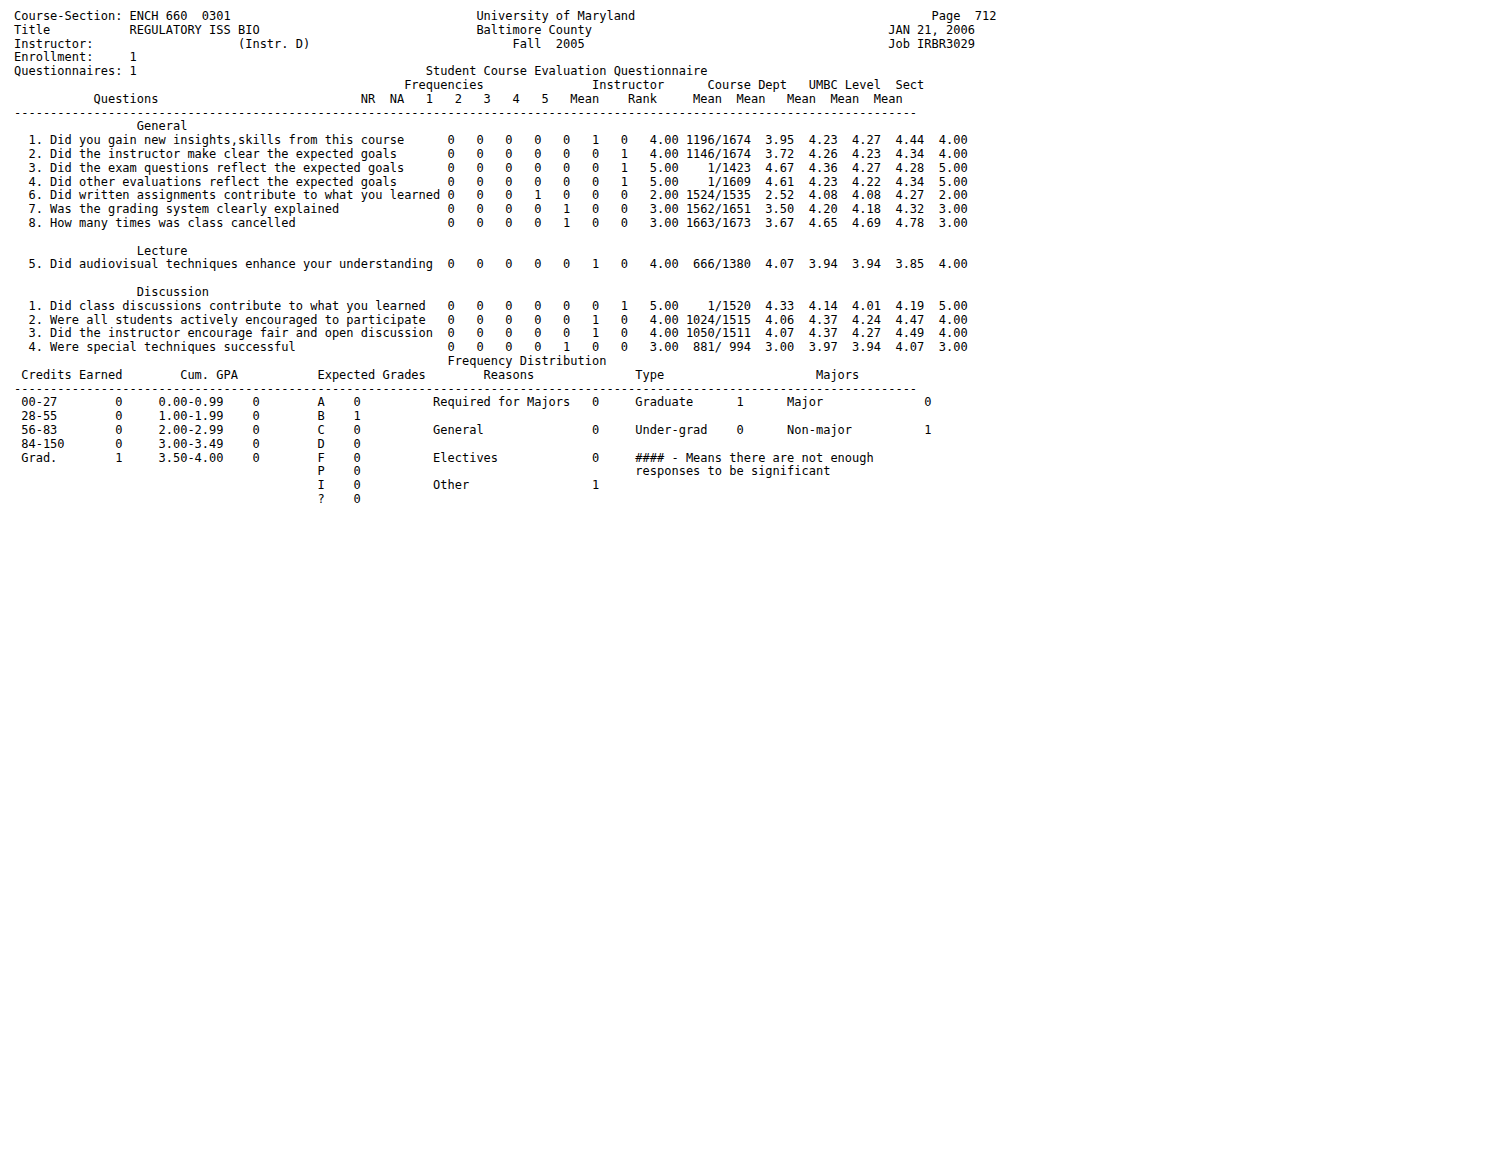Student Course Evaluation Questionnaire — ENCH 660 0301, Fall 2005
Course-Section: ENCH 660  0301                                  University of Maryland                                         Page  712
Title           REGULATORY ISS BIO                              Baltimore County                                         JAN 21, 2006
Instructor:                    (Instr. D)                            Fall  2005                                          Job IRBR3029
Enrollment:     1
Questionnaires: 1                                        Student Course Evaluation Questionnaire
                                                      Frequencies               Instructor      Course Dept   UMBC Level  Sect
           Questions                            NR  NA   1   2   3   4   5   Mean    Rank     Mean  Mean   Mean  Mean  Mean
-----------------------------------------------------------------------------------------------------------------------------
                 General
  1. Did you gain new insights,skills from this course      0   0   0   0   0   1   0   4.00 1196/1674  3.95  4.23  4.27  4.44  4.00
  2. Did the instructor make clear the expected goals       0   0   0   0   0   0   1   4.00 1146/1674  3.72  4.26  4.23  4.34  4.00
  3. Did the exam questions reflect the expected goals      0   0   0   0   0   0   1   5.00    1/1423  4.67  4.36  4.27  4.28  5.00
  4. Did other evaluations reflect the expected goals       0   0   0   0   0   0   1   5.00    1/1609  4.61  4.23  4.22  4.34  5.00
  6. Did written assignments contribute to what you learned 0   0   0   1   0   0   0   2.00 1524/1535  2.52  4.08  4.08  4.27  2.00
  7. Was the grading system clearly explained               0   0   0   0   1   0   0   3.00 1562/1651  3.50  4.20  4.18  4.32  3.00
  8. How many times was class cancelled                     0   0   0   0   1   0   0   3.00 1663/1673  3.67  4.65  4.69  4.78  3.00

                 Lecture
  5. Did audiovisual techniques enhance your understanding  0   0   0   0   0   1   0   4.00  666/1380  4.07  3.94  3.94  3.85  4.00

                 Discussion
  1. Did class discussions contribute to what you learned   0   0   0   0   0   0   1   5.00    1/1520  4.33  4.14  4.01  4.19  5.00
  2. Were all students actively encouraged to participate   0   0   0   0   0   1   0   4.00 1024/1515  4.06  4.37  4.24  4.47  4.00
  3. Did the instructor encourage fair and open discussion  0   0   0   0   0   1   0   4.00 1050/1511  4.07  4.37  4.27  4.49  4.00
  4. Were special techniques successful                     0   0   0   0   1   0   0   3.00  881/ 994  3.00  3.97  3.94  4.07  3.00
                                                            Frequency Distribution
 Credits Earned        Cum. GPA           Expected Grades        Reasons              Type                     Majors
-----------------------------------------------------------------------------------------------------------------------------
 00-27        0     0.00-0.99    0        A    0          Required for Majors   0     Graduate      1      Major              0
 28-55        0     1.00-1.99    0        B    1
 56-83        0     2.00-2.99    0        C    0          General               0     Under-grad    0      Non-major          1
 84-150       0     3.00-3.49    0        D    0
 Grad.        1     3.50-4.00    0        F    0          Electives             0     #### - Means there are not enough
                                          P    0                                      responses to be significant
                                          I    0          Other                 1
                                          ?    0